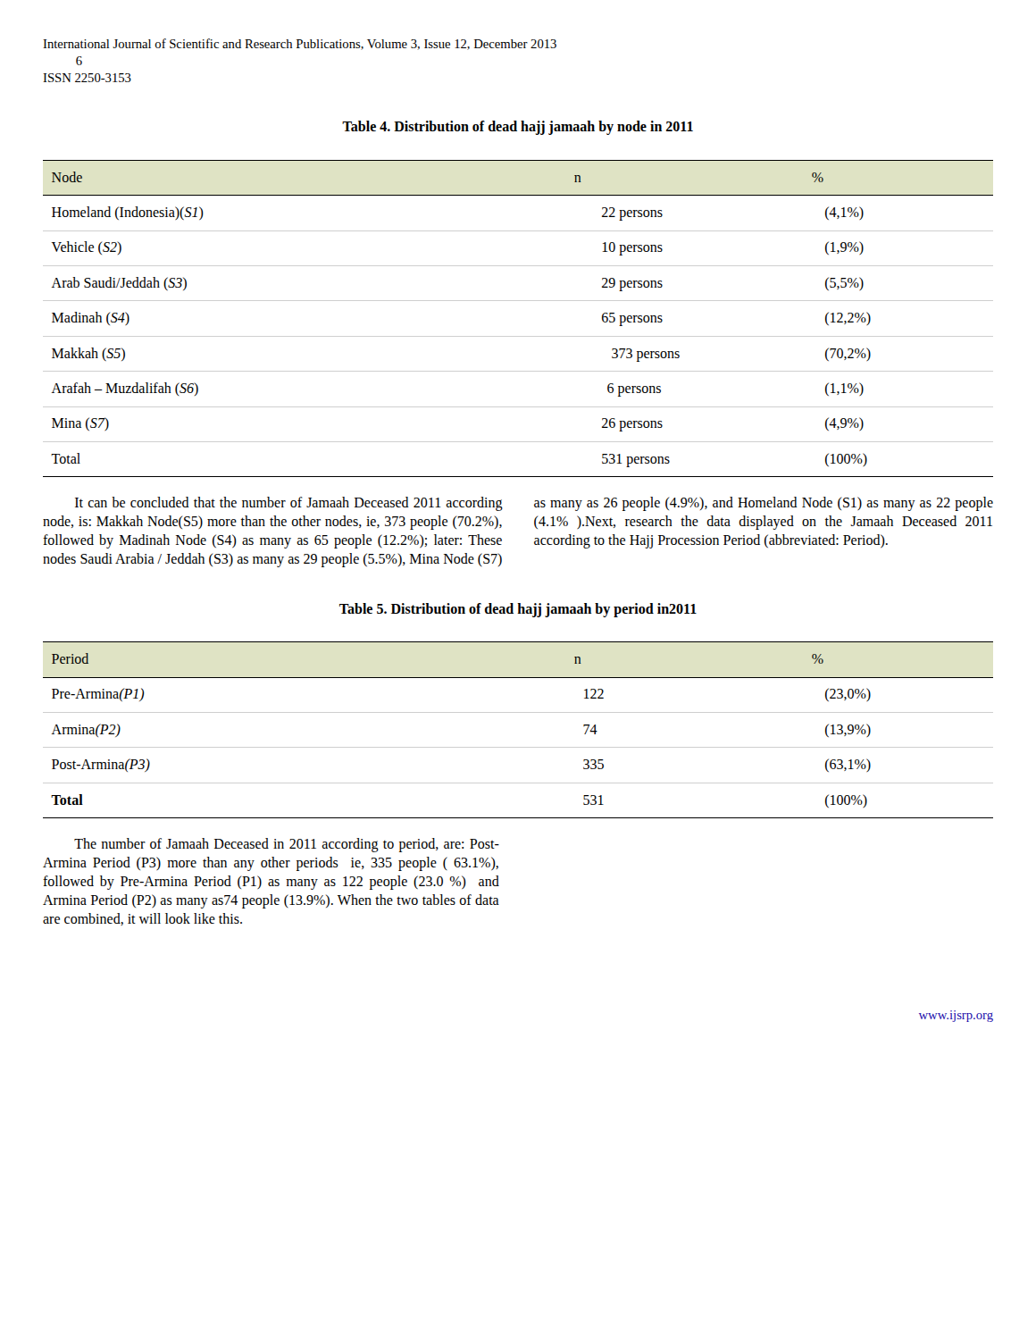International Journal of Scientific and Research Publications, Volume 3, Issue 12, December 2013
6
ISSN 2250-3153
Table 4. Distribution of dead hajj jamaah by node in 2011
| Node | n | % |
| --- | --- | --- |
| Homeland (Indonesia)( S1 ) | 22 persons | (4,1%) |
| Vehicle ( S2 ) | 10 persons | (1,9%) |
| Arab Saudi/Jeddah ( S3 ) | 29 persons | (5,5%) |
| Madinah ( S4 ) | 65 persons | (12,2%) |
| Makkah ( S5 ) | 373 persons | (70,2%) |
| Arafah – Muzdalifah ( S6 ) | 6 persons | (1,1%) |
| Mina ( S7 ) | 26 persons | (4,9%) |
| Total | 531 persons | (100%) |
It can be concluded that the number of Jamaah Deceased 2011 according node, is: Makkah Node(S5) more than the other nodes, ie, 373 people (70.2%), followed by Madinah Node (S4) as many as 65 people (12.2%); later: These nodes Saudi Arabia / Jeddah (S3) as many as 29 people (5.5%), Mina Node (S7) as many as 26 people (4.9%), and Homeland Node (S1) as many as 22 people (4.1% ).Next, research the data displayed on the Jamaah Deceased 2011 according to the Hajj Procession Period (abbreviated: Period).
Table 5. Distribution of dead hajj jamaah by period in2011
| Period | n | % |
| --- | --- | --- |
| Pre-Armina (P1) | 122 | (23,0%) |
| Armina (P2) | 74 | (13,9%) |
| Post-Armina (P3) | 335 | (63,1%) |
| Total | 531 | (100%) |
The number of Jamaah Deceased in 2011 according to period, are: Post-Armina Period (P3) more than any other periods ie, 335 people ( 63.1%), followed by Pre-Armina Period (P1) as many as 122 people (23.0 %) and Armina Period (P2) as many as74 people (13.9%). When the two tables of data are combined, it will look like this.
www.ijsrp.org